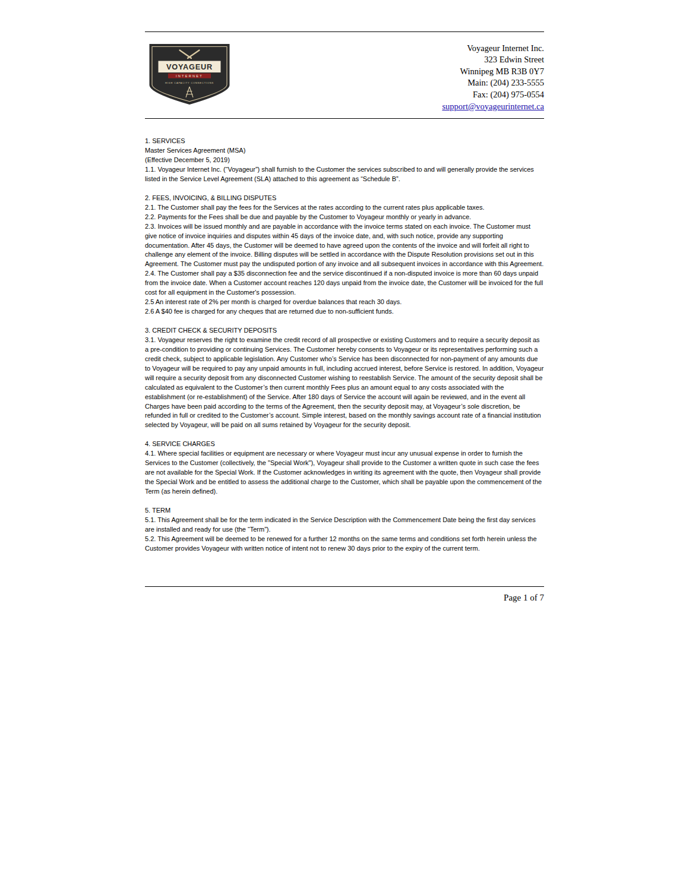VOYAGEUR INTERNET HIGH CAPACITY CONNECTIONS
Voyageur Internet Inc.
323 Edwin Street
Winnipeg MB R3B 0Y7
Main: (204) 233-5555
Fax: (204) 975-0554
support@voyageurinternet.ca
1. SERVICES
Master Services Agreement (MSA)
(Effective December 5, 2019)
1.1. Voyageur Internet Inc. (“Voyageur”) shall furnish to the Customer the services subscribed to and will generally provide the services listed in the Service Level Agreement (SLA) attached to this agreement as “Schedule B”.
2. FEES, INVOICING, & BILLING DISPUTES
2.1. The Customer shall pay the fees for the Services at the rates according to the current rates plus applicable taxes.
2.2. Payments for the Fees shall be due and payable by the Customer to Voyageur monthly or yearly in advance.
2.3. Invoices will be issued monthly and are payable in accordance with the invoice terms stated on each invoice. The Customer must give notice of invoice inquiries and disputes within 45 days of the invoice date, and, with such notice, provide any supporting documentation. After 45 days, the Customer will be deemed to have agreed upon the contents of the invoice and will forfeit all right to challenge any element of the invoice. Billing disputes will be settled in accordance with the Dispute Resolution provisions set out in this Agreement. The Customer must pay the undisputed portion of any invoice and all subsequent invoices in accordance with this Agreement.
2.4. The Customer shall pay a $35 disconnection fee and the service discontinued if a non-disputed invoice is more than 60 days unpaid from the invoice date. When a Customer account reaches 120 days unpaid from the invoice date, the Customer will be invoiced for the full cost for all equipment in the Customer's possession.
2.5 An interest rate of 2% per month is charged for overdue balances that reach 30 days.
2.6 A $40 fee is charged for any cheques that are returned due to non-sufficient funds.
3. CREDIT CHECK & SECURITY DEPOSITS
3.1. Voyageur reserves the right to examine the credit record of all prospective or existing Customers and to require a security deposit as a pre-condition to providing or continuing Services. The Customer hereby consents to Voyageur or its representatives performing such a credit check, subject to applicable legislation. Any Customer who’s Service has been disconnected for non-payment of any amounts due to Voyageur will be required to pay any unpaid amounts in full, including accrued interest, before Service is restored. In addition, Voyageur will require a security deposit from any disconnected Customer wishing to reestablish Service. The amount of the security deposit shall be calculated as equivalent to the Customer’s then current monthly Fees plus an amount equal to any costs associated with the establishment (or re-establishment) of the Service. After 180 days of Service the account will again be reviewed, and in the event all Charges have been paid according to the terms of the Agreement, then the security deposit may, at Voyageur’s sole discretion, be refunded in full or credited to the Customer’s account. Simple interest, based on the monthly savings account rate of a financial institution selected by Voyageur, will be paid on all sums retained by Voyageur for the security deposit.
4. SERVICE CHARGES
4.1. Where special facilities or equipment are necessary or where Voyageur must incur any unusual expense in order to furnish the Services to the Customer (collectively, the "Special Work"), Voyageur shall provide to the Customer a written quote in such case the fees are not available for the Special Work. If the Customer acknowledges in writing its agreement with the quote, then Voyageur shall provide the Special Work and be entitled to assess the additional charge to the Customer, which shall be payable upon the commencement of the Term (as herein defined).
5. TERM
5.1. This Agreement shall be for the term indicated in the Service Description with the Commencement Date being the first day services are installed and ready for use (the “Term”).
5.2. This Agreement will be deemed to be renewed for a further 12 months on the same terms and conditions set forth herein unless the Customer provides Voyageur with written notice of intent not to renew 30 days prior to the expiry of the current term.
Page 1 of 7